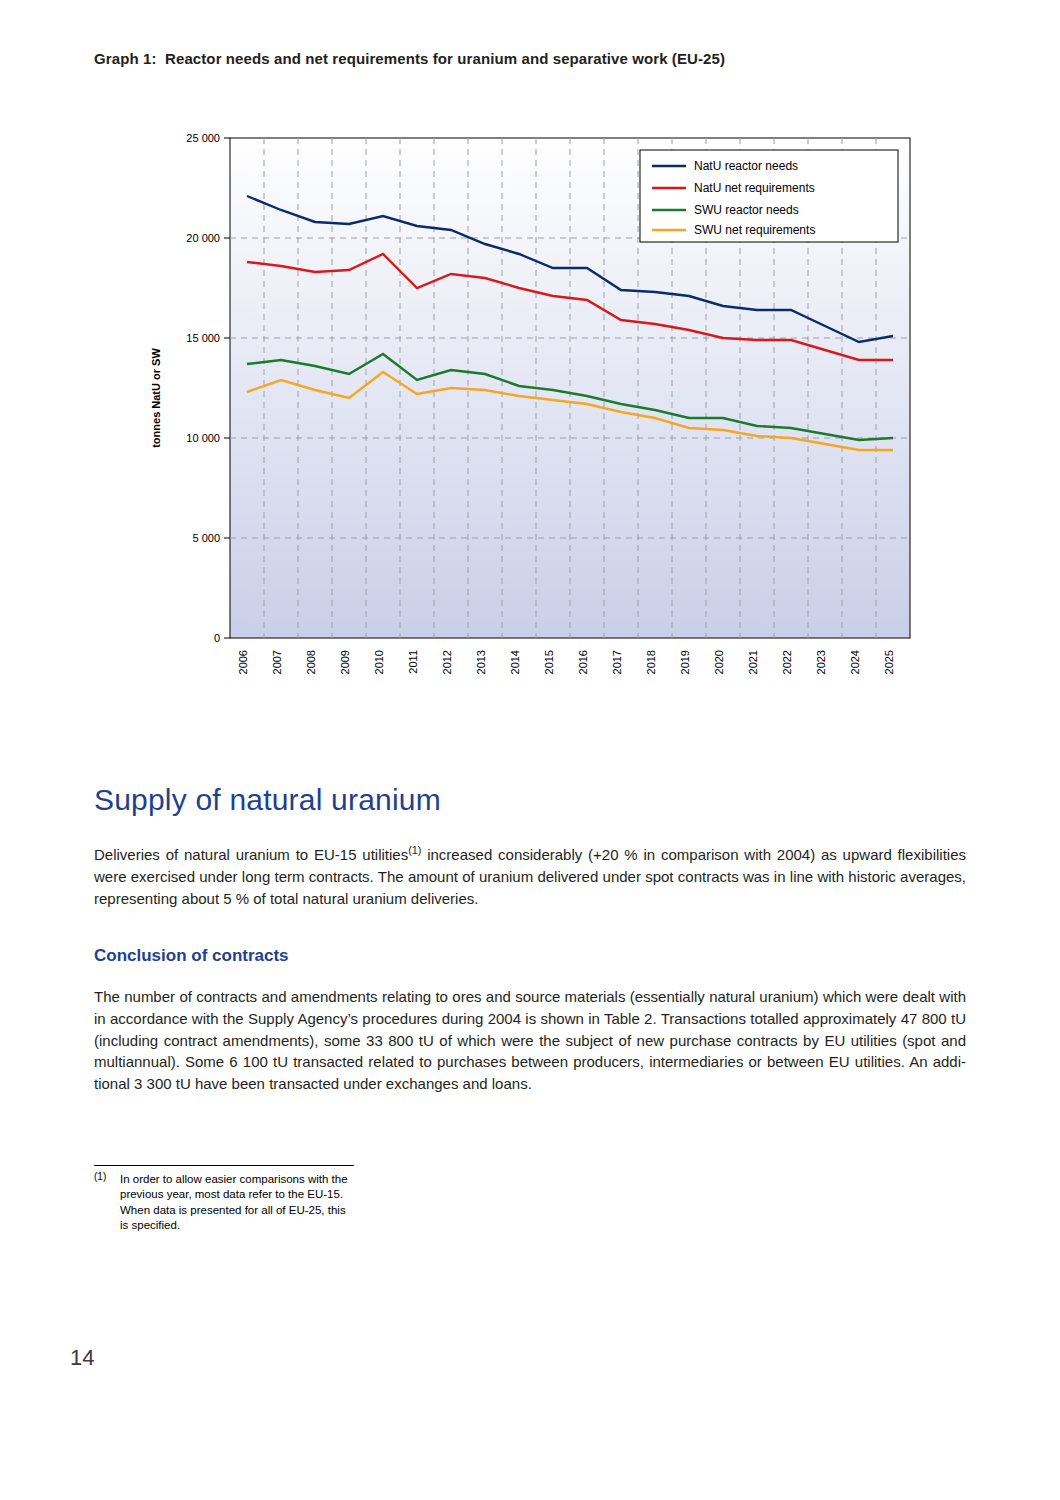Graph 1: Reactor needs and net requirements for uranium and separative work (EU-25)
25 000 20 000 15 000 10 000 5 000 0 tonnes NatU or SW 2006 2007 2008 2009 2010 2011 2012 2013 2014 2015 2016 2017 2018 2019 2020 2021 2022 2023 2024 2025 NatU reactor needs NatU net requirements SWU reactor needs SWU net requirements
Supply of natural uranium
Deliveries of natural uranium to EU-15 utilities(1) increased considerably (+20 % in comparison with 2004) as upward flexibilities were exercised under long term contracts. The amount of uranium delivered under spot contracts was in line with historic averages, representing about 5 % of total natural uranium deliveries.
Conclusion of contracts
The number of contracts and amendments relating to ores and source materials (essentially natural uranium) which were dealt with in accordance with the Supply Agency’s procedures during 2004 is shown in Table 2. Transactions totalled approximately 47 800 tU (including contract amendments), some 33 800 tU of which were the subject of new purchase contracts by EU utilities (spot and multiannual). Some 6 100 tU transacted related to purchases between producers, intermediaries or between EU utilities. An additional 3 300 tU have been transacted under exchanges and loans.
(1) In order to allow easier comparisons with the previous year, most data refer to the EU-15. When data is presented for all of EU-25, this is specified.
14